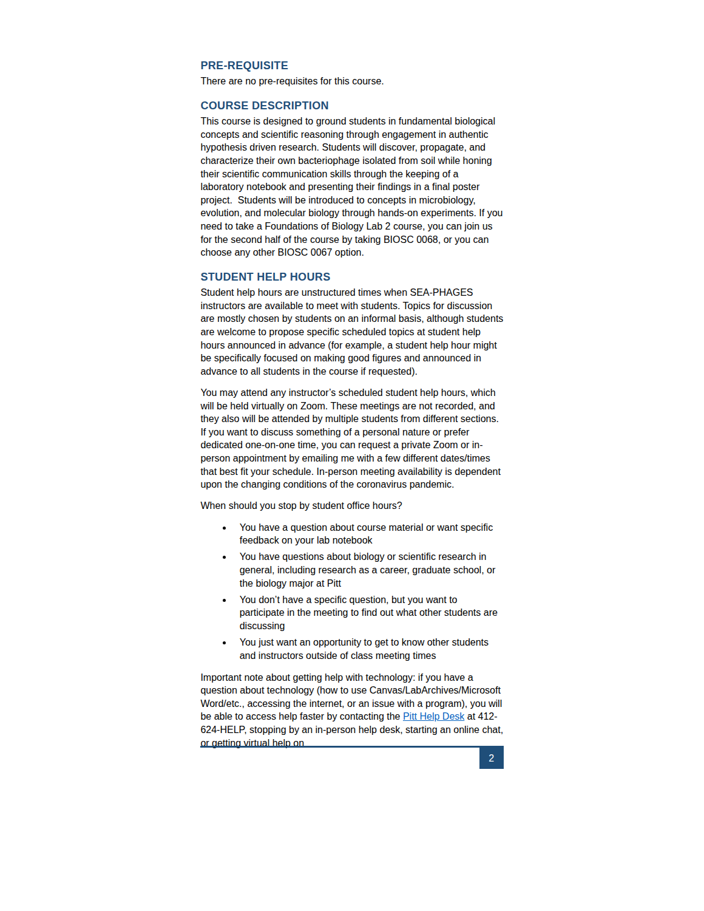Pre-requisite
There are no pre-requisites for this course.
Course Description
This course is designed to ground students in fundamental biological concepts and scientific reasoning through engagement in authentic hypothesis driven research. Students will discover, propagate, and characterize their own bacteriophage isolated from soil while honing their scientific communication skills through the keeping of a laboratory notebook and presenting their findings in a final poster project. Students will be introduced to concepts in microbiology, evolution, and molecular biology through hands-on experiments. If you need to take a Foundations of Biology Lab 2 course, you can join us for the second half of the course by taking BIOSC 0068, or you can choose any other BIOSC 0067 option.
Student Help Hours
Student help hours are unstructured times when SEA-PHAGES instructors are available to meet with students. Topics for discussion are mostly chosen by students on an informal basis, although students are welcome to propose specific scheduled topics at student help hours announced in advance (for example, a student help hour might be specifically focused on making good figures and announced in advance to all students in the course if requested).
You may attend any instructor’s scheduled student help hours, which will be held virtually on Zoom. These meetings are not recorded, and they also will be attended by multiple students from different sections. If you want to discuss something of a personal nature or prefer dedicated one-on-one time, you can request a private Zoom or in-person appointment by emailing me with a few different dates/times that best fit your schedule. In-person meeting availability is dependent upon the changing conditions of the coronavirus pandemic.
When should you stop by student office hours?
You have a question about course material or want specific feedback on your lab notebook
You have questions about biology or scientific research in general, including research as a career, graduate school, or the biology major at Pitt
You don’t have a specific question, but you want to participate in the meeting to find out what other students are discussing
You just want an opportunity to get to know other students and instructors outside of class meeting times
Important note about getting help with technology: if you have a question about technology (how to use Canvas/LabArchives/Microsoft Word/etc., accessing the internet, or an issue with a program), you will be able to access help faster by contacting the Pitt Help Desk at 412-624-HELP, stopping by an in-person help desk, starting an online chat, or getting virtual help on
2